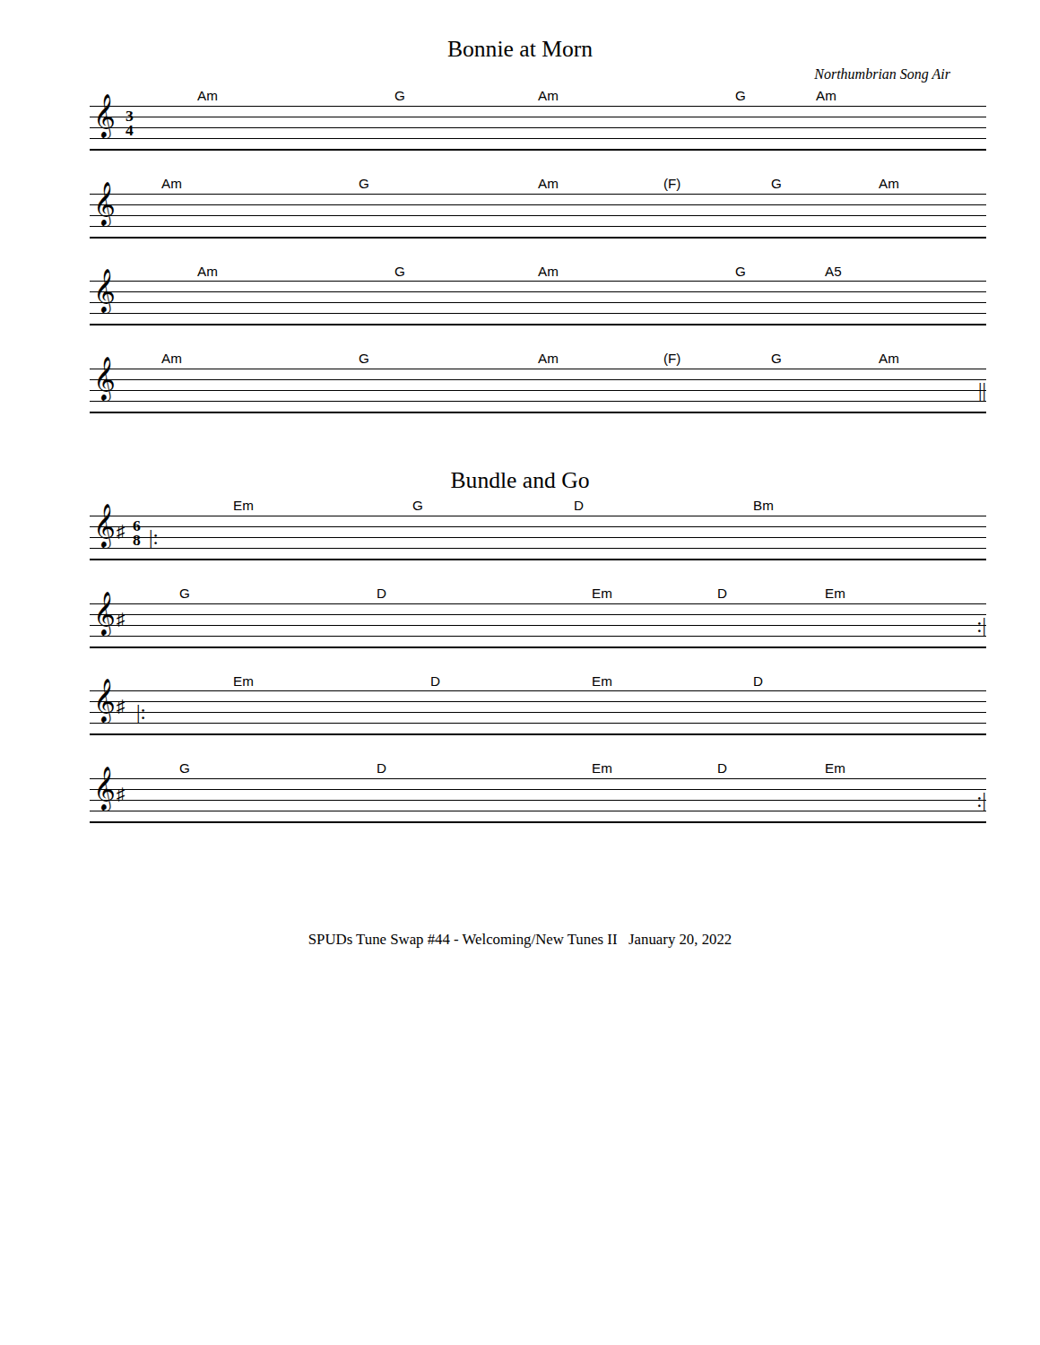Bonnie at Morn
Northumbrian Song Air
Am G Am G Am
𝄞 3
4
Time signature three four. Chord symbols above the staff: A minor, G, A minor, G, A minor.
Am G Am (F) G Am
𝄞
Chord symbols: A minor, G, A minor, F in parentheses, G, A minor.
Am G Am G A5
𝄞
Chord symbols: A minor, G, A minor, G, A five.
Am G Am (F) G Am
𝄞 ||
Chord symbols: A minor, G, A minor, F in parentheses, G, A minor. Final double barline.
Bundle and Go
Em G D Bm
𝄞 ♯ 6
8 |:
Key signature one sharp. Time signature six eight. Repeat begins. Chord symbols: E minor, G, D, B minor.
G D Em D Em
𝄞 ♯ :|
Chord symbols: G, D, E minor, D, E minor. Repeat ends.
Em D Em D
𝄞 ♯ |:
Repeat begins. Chord symbols: E minor, D, E minor with ornament, D.
G D Em D Em
𝄞 ♯ :|
Chord symbols: G, D, E minor, D, E minor with ornament. Repeat ends.
SPUDs Tune Swap #44 - Welcoming/New Tunes II January 20, 2022